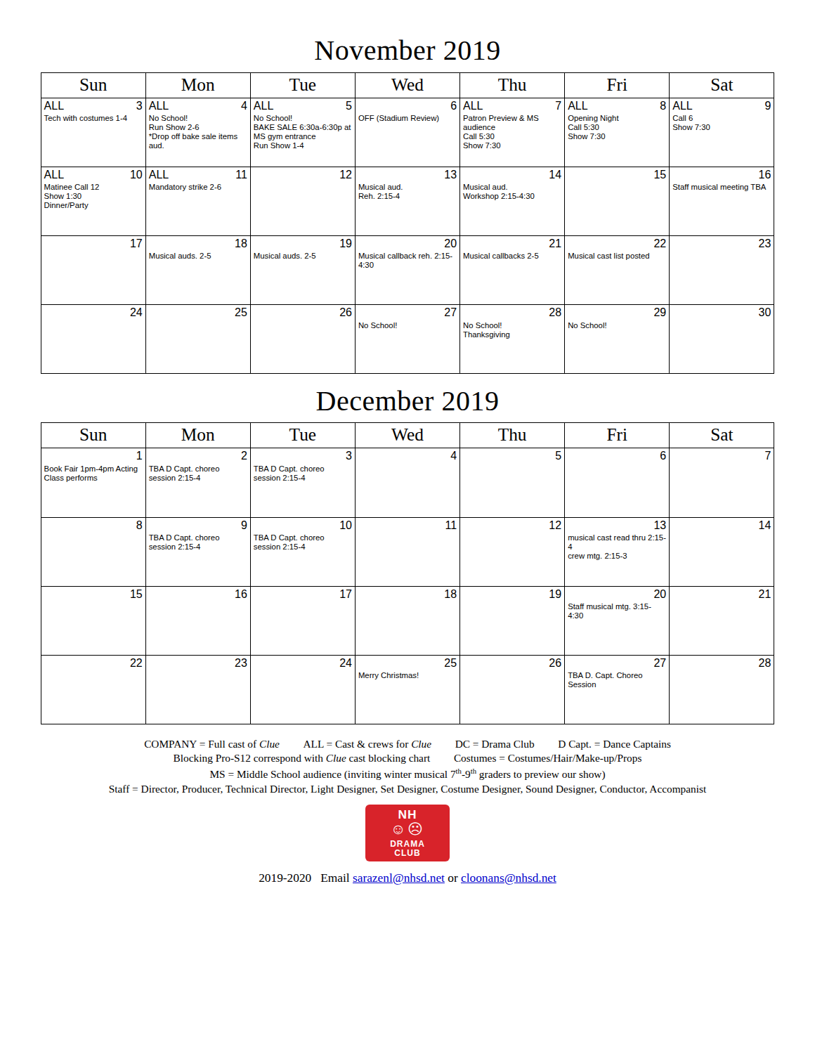November 2019
| Sun | Mon | Tue | Wed | Thu | Fri | Sat |
| --- | --- | --- | --- | --- | --- | --- |
| ALL 3 Tech with costumes 1-4 | ALL 4 No School! Run Show 2-6 *Drop off bake sale items aud. | ALL 5 No School! BAKE SALE 6:30a-6:30p at MS gym entrance Run Show 1-4 | 6 OFF (Stadium Review) | ALL 7 Patron Preview & MS audience Call 5:30 Show 7:30 | ALL 8 Opening Night Call 5:30 Show 7:30 | ALL 9 Call 6 Show 7:30 |
| ALL 10 Matinee Call 12 Show 1:30 Dinner/Party | ALL 11 Mandatory strike 2-6 | 12 | 13 Musical aud. Reh. 2:15-4 | 14 Musical aud. Workshop 2:15-4:30 | 15 | 16 Staff musical meeting TBA |
| 17 | 18 Musical auds. 2-5 | 19 Musical auds. 2-5 | 20 Musical callback reh. 2:15-4:30 | 21 Musical callbacks 2-5 | 22 Musical cast list posted | 23 |
| 24 | 25 | 26 | 27 No School! | 28 No School! Thanksgiving | 29 No School! | 30 |
December 2019
| Sun | Mon | Tue | Wed | Thu | Fri | Sat |
| --- | --- | --- | --- | --- | --- | --- |
| 1 Book Fair 1pm-4pm Acting Class performs | 2 TBA D Capt. choreo session 2:15-4 | 3 TBA D Capt. choreo session 2:15-4 | 4 | 5 | 6 | 7 |
| 8 | 9 TBA D Capt. choreo session 2:15-4 | 10 TBA D Capt. choreo session 2:15-4 | 11 | 12 | 13 musical cast read thru 2:15-4 crew mtg. 2:15-3 | 14 |
| 15 | 16 | 17 | 18 | 19 | 20 Staff musical mtg. 3:15-4:30 | 21 |
| 22 | 23 | 24 | 25 Merry Christmas! | 26 | 27 TBA D. Capt. Choreo Session | 28 |
COMPANY = Full cast of Clue ALL = Cast & crews for Clue DC = Drama Club D Capt. = Dance Captains Blocking Pro-S12 correspond with Clue cast blocking chart Costumes = Costumes/Hair/Make-up/Props MS = Middle School audience (inviting winter musical 7th-9th graders to preview our show) Staff = Director, Producer, Technical Director, Light Designer, Set Designer, Costume Designer, Sound Designer, Conductor, Accompanist
NH ☺☹ DRAMA
CLUB
2019-2020 Email sarazenl@nhsd.net or cloonans@nhsd.net